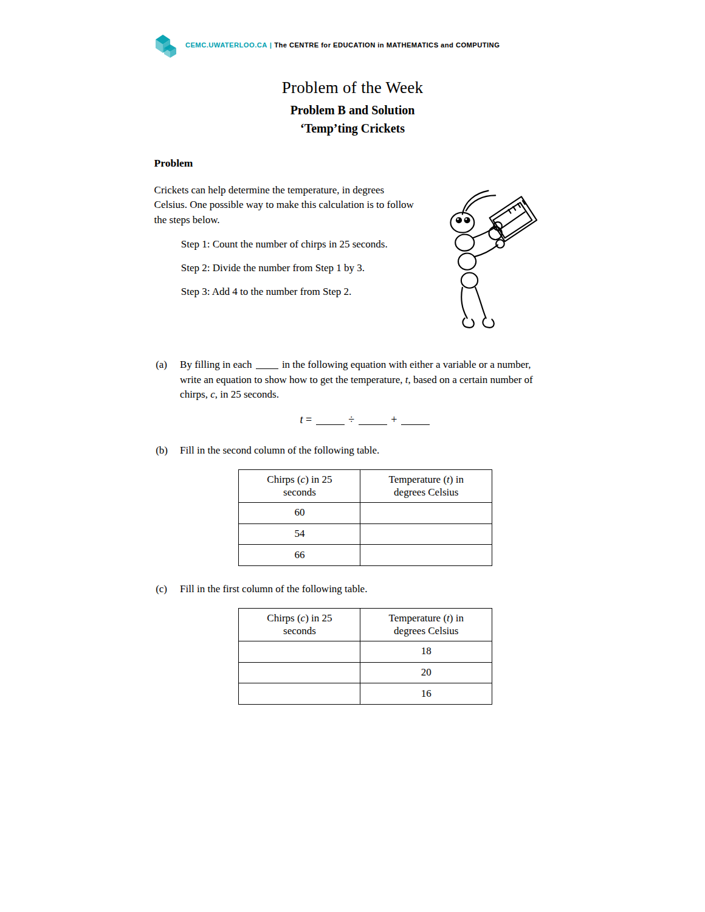CEMC.UWATERLOO.CA|The CENTRE for EDUCATION in MATHEMATICS and COMPUTING
Problem of the Week
Problem B and Solution
‘Temp’ting Crickets
Problem
Crickets can help determine the temperature, in degrees Celsius. One possible way to make this calculation is to follow the steps below.
Step 1: Count the number of chirps in 25 seconds.
Step 2: Divide the number from Step 1 by 3.
Step 3: Add 4 to the number from Step 2.
(a) By filling in each in the following equation with either a variable or a number, write an equation to show how to get the temperature, t, based on a certain number of chirps, c, in 25 seconds.
t = ÷ +
(b) Fill in the second column of the following table.
| Chirps ( c ) in 25 seconds | Temperature ( t ) in degrees Celsius |
| --- | --- |
| 60 | |
| 54 | |
| 66 | |
(c) Fill in the first column of the following table.
| Chirps ( c ) in 25 seconds | Temperature ( t ) in degrees Celsius |
| --- | --- |
| | 18 |
| | 20 |
| | 16 |